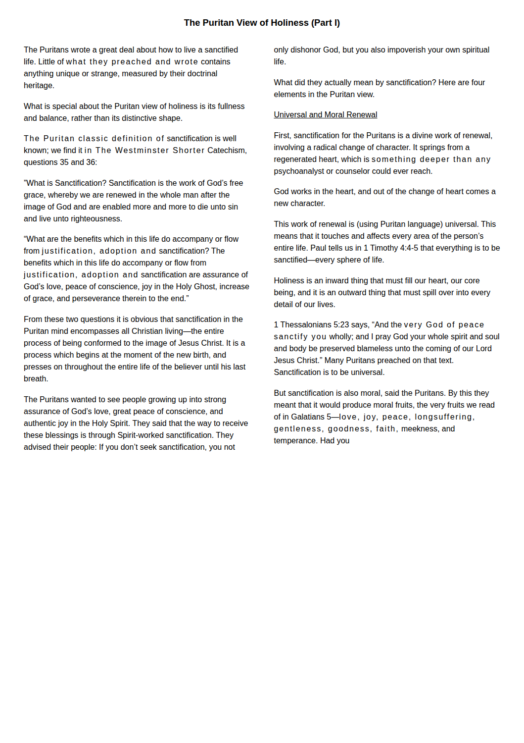The Puritan View of Holiness (Part I)
The Puritans wrote a great deal about how to live a sanctified life. Little of what they preached and wrote contains anything unique or strange, measured by their doctrinal heritage.
What is special about the Puritan view of holiness is its fullness and balance, rather than its distinctive shape.
The Puritan classic definition of sanctification is well known; we find it in The Westminster Shorter Catechism, questions 35 and 36:
”What is Sanctification? Sanctification is the work of God’s free grace, whereby we are renewed in the whole man after the image of God and are enabled more and more to die unto sin and live unto righteousness.
“What are the benefits which in this life do accompany or flow from justification, adoption and sanctification? The benefits which in this life do accompany or flow from justification, adoption and sanctification are assurance of God’s love, peace of conscience, joy in the Holy Ghost, increase of grace, and perseverance therein to the end.”
From these two questions it is obvious that sanctification in the Puritan mind encompasses all Christian living—the entire process of being conformed to the image of Jesus Christ. It is a process which begins at the moment of the new birth, and presses on throughout the entire life of the believer until his last breath.
The Puritans wanted to see people growing up into strong assurance of God’s love, great peace of conscience, and authentic joy in the Holy Spirit. They said that the way to receive these blessings is through Spirit-worked sanctification. They advised their people: If you don’t seek sanctification, you not only dishonor God, but you also impoverish your own spiritual life.
What did they actually mean by sanctification? Here are four elements in the Puritan view.
Universal and Moral Renewal
First, sanctification for the Puritans is a divine work of renewal, involving a radical change of character. It springs from a regenerated heart, which is something deeper than any psychoanalyst or counselor could ever reach.
God works in the heart, and out of the change of heart comes a new character.
This work of renewal is (using Puritan language) universal. This means that it touches and affects every area of the person’s entire life. Paul tells us in 1 Timothy 4:4-5 that everything is to be sanctified—every sphere of life.
Holiness is an inward thing that must fill our heart, our core being, and it is an outward thing that must spill over into every detail of our lives.
1 Thessalonians 5:23 says, “And the very God of peace sanctify you wholly; and I pray God your whole spirit and soul and body be preserved blameless unto the coming of our Lord Jesus Christ.” Many Puritans preached on that text. Sanctification is to be universal.
But sanctification is also moral, said the Puritans. By this they meant that it would produce moral fruits, the very fruits we read of in Galatians 5—love, joy, peace, longsuffering, gentleness, goodness, faith, meekness, and temperance. Had you